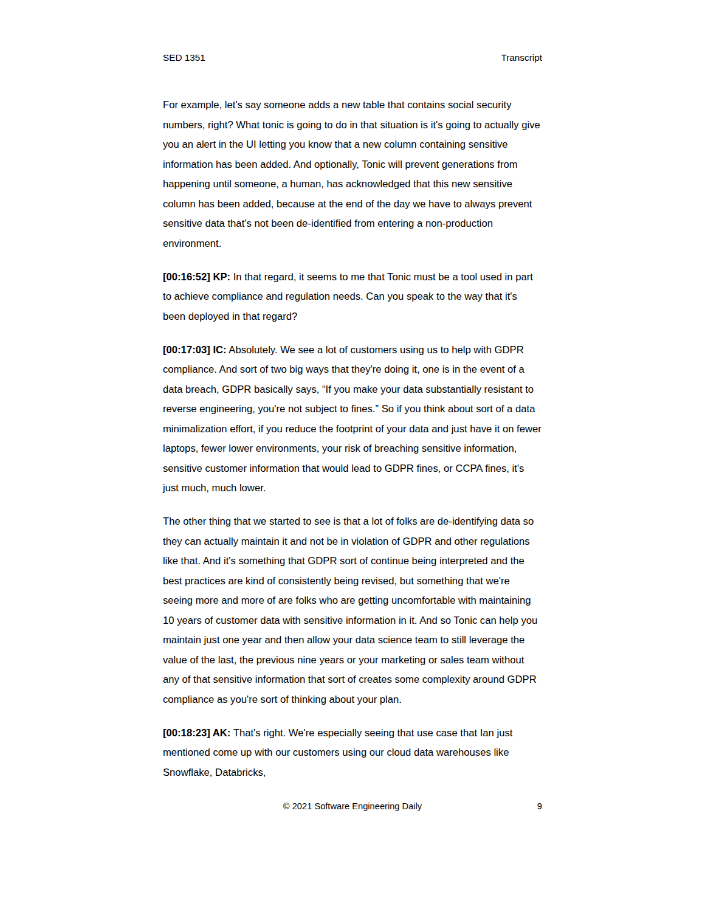SED 1351
Transcript
For example, let's say someone adds a new table that contains social security numbers, right? What tonic is going to do in that situation is it's going to actually give you an alert in the UI letting you know that a new column containing sensitive information has been added. And optionally, Tonic will prevent generations from happening until someone, a human, has acknowledged that this new sensitive column has been added, because at the end of the day we have to always prevent sensitive data that's not been de-identified from entering a non-production environment.
[00:16:52] KP: In that regard, it seems to me that Tonic must be a tool used in part to achieve compliance and regulation needs. Can you speak to the way that it's been deployed in that regard?
[00:17:03] IC: Absolutely. We see a lot of customers using us to help with GDPR compliance. And sort of two big ways that they're doing it, one is in the event of a data breach, GDPR basically says, “If you make your data substantially resistant to reverse engineering, you're not subject to fines.” So if you think about sort of a data minimalization effort, if you reduce the footprint of your data and just have it on fewer laptops, fewer lower environments, your risk of breaching sensitive information, sensitive customer information that would lead to GDPR fines, or CCPA fines, it's just much, much lower.
The other thing that we started to see is that a lot of folks are de-identifying data so they can actually maintain it and not be in violation of GDPR and other regulations like that. And it's something that GDPR sort of continue being interpreted and the best practices are kind of consistently being revised, but something that we're seeing more and more of are folks who are getting uncomfortable with maintaining 10 years of customer data with sensitive information in it. And so Tonic can help you maintain just one year and then allow your data science team to still leverage the value of the last, the previous nine years or your marketing or sales team without any of that sensitive information that sort of creates some complexity around GDPR compliance as you're sort of thinking about your plan.
[00:18:23] AK: That's right. We're especially seeing that use case that Ian just mentioned come up with our customers using our cloud data warehouses like Snowflake, Databricks,
© 2021 Software Engineering Daily
9